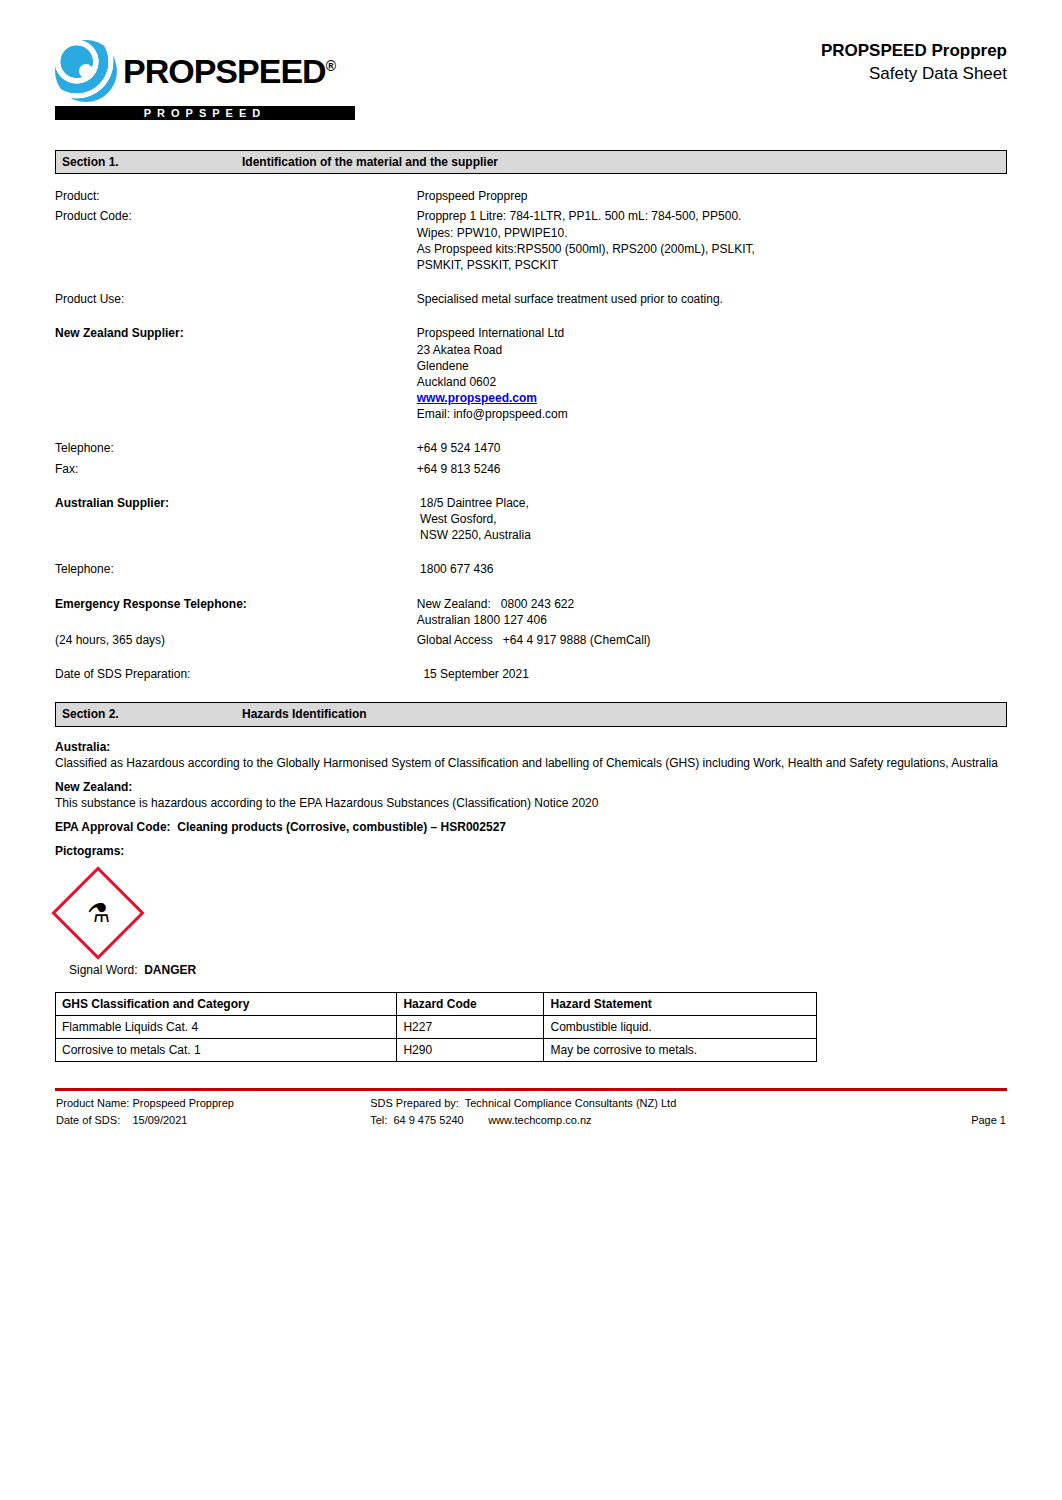PROPSPEED®
PROPSPEED
PROPSPEED Propprep
Safety Data Sheet
Section 1. Identification of the material and the supplier
| Product: | Propspeed Propprep |
| Product Code: | Propprep 1 Litre: 784-1LTR, PP1L. 500 mL: 784-500, PP500. Wipes: PPW10, PPWIPE10. As Propspeed kits:RPS500 (500ml), RPS200 (200mL), PSLKIT, PSMKIT, PSSKIT, PSCKIT |
| Product Use: | Specialised metal surface treatment used prior to coating. |
| New Zealand Supplier: | Propspeed International Ltd 23 Akatea Road Glendene Auckland 0602 www.propspeed.com Email: info@propspeed.com |
| Telephone: | +64 9 524 1470 |
| Fax: | +64 9 813 5246 |
| Australian Supplier: | 18/5 Daintree Place, West Gosford, NSW 2250, Australia |
| Telephone: | 1800 677 436 |
| Emergency Response Telephone: | New Zealand: 0800 243 622 Australian 1800 127 406 |
| (24 hours, 365 days) | Global Access +64 4 917 9888 (ChemCall) |
| Date of SDS Preparation: | 15 September 2021 |
Section 2. Hazards Identification
Australia:
Classified as Hazardous according to the Globally Harmonised System of Classification and labelling of Chemicals (GHS) including Work, Health and Safety regulations, Australia
New Zealand:
This substance is hazardous according to the EPA Hazardous Substances (Classification) Notice 2020
EPA Approval Code: Cleaning products (Corrosive, combustible) – HSR002527
Pictograms:
⚗
Signal Word: DANGER
| GHS Classification and Category | Hazard Code | Hazard Statement |
| --- | --- | --- |
| Flammable Liquids Cat. 4 | H227 | Combustible liquid. |
| Corrosive to metals Cat. 1 | H290 | May be corrosive to metals. |
| Product Name: Propspeed Propprep | SDS Prepared by: Technical Compliance Consultants (NZ) Ltd | |
| Date of SDS: 15/09/2021 | Tel: 64 9 475 5240 www.techcomp.co.nz | Page 1 |